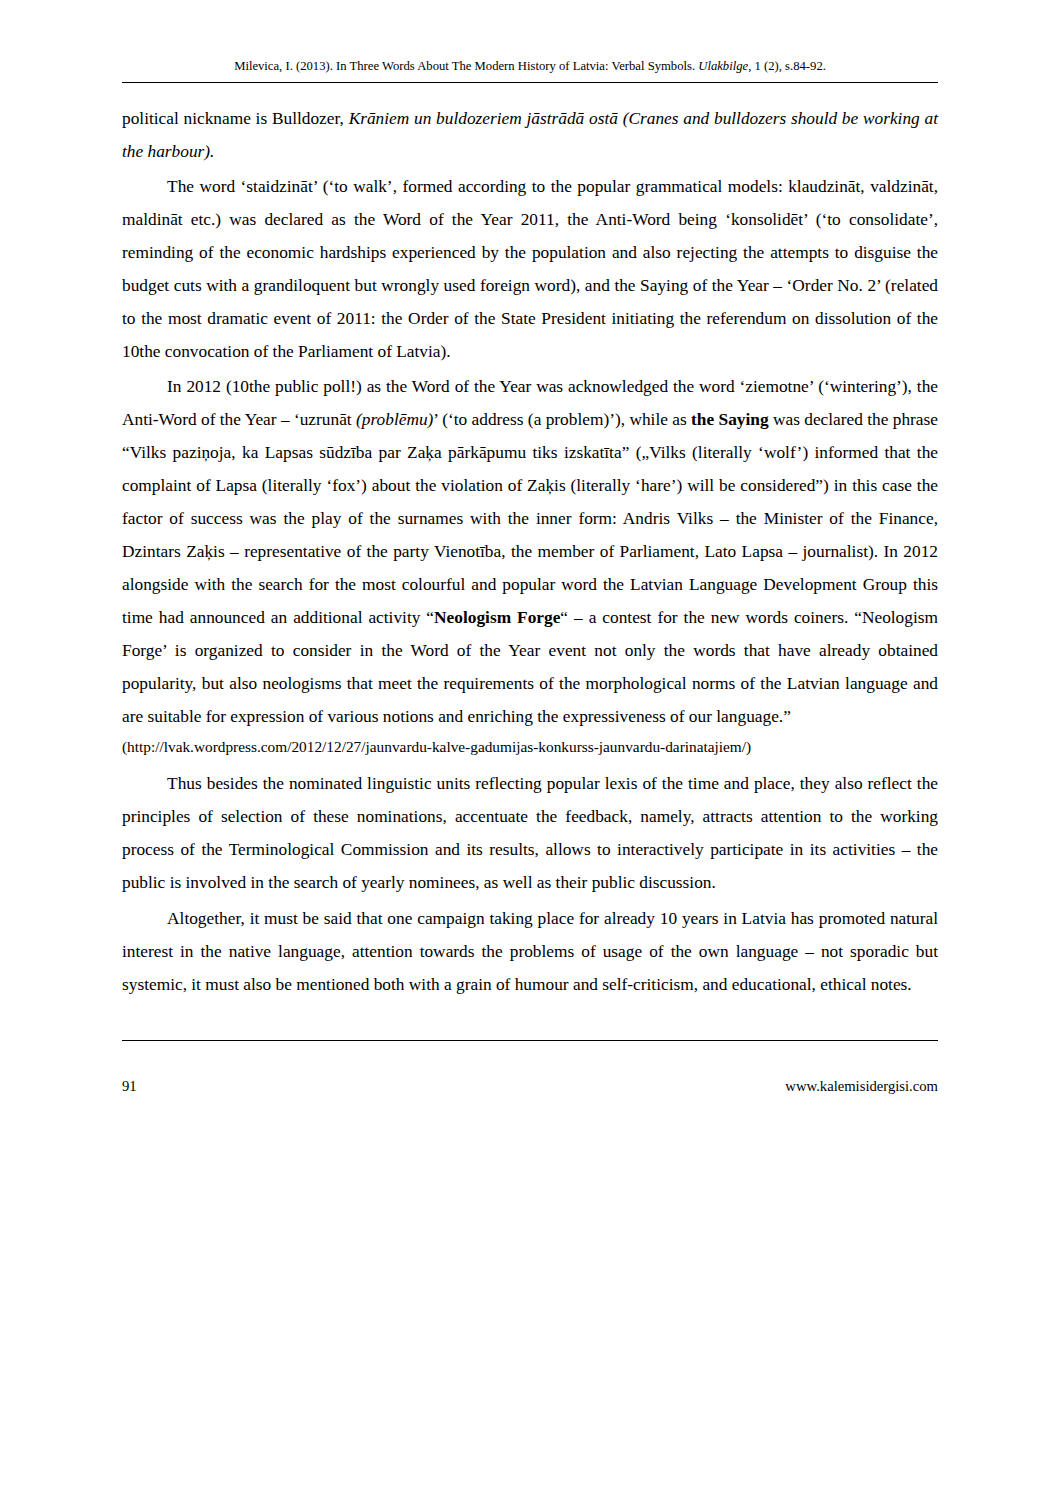Milevica, I. (2013). In Three Words About The Modern History of Latvia: Verbal Symbols. Ulakbilge, 1 (2), s.84-92.
political nickname is Bulldozer, Krāniem un buldozeriem jāstrādā ostā (Cranes and bulldozers should be working at the harbour).
The word ‘staidzināt’ (‘to walk’, formed according to the popular grammatical models: klaudzināt, valdzināt, maldināt etc.) was declared as the Word of the Year 2011, the Anti-Word being ‘konsolidēt’ (‘to consolidate’, reminding of the economic hardships experienced by the population and also rejecting the attempts to disguise the budget cuts with a grandiloquent but wrongly used foreign word), and the Saying of the Year – ‘Order No. 2’ (related to the most dramatic event of 2011: the Order of the State President initiating the referendum on dissolution of the 10the convocation of the Parliament of Latvia).
In 2012 (10the public poll!) as the Word of the Year was acknowledged the word ‘ziemotne’ (‘wintering’), the Anti-Word of the Year – ‘uzrunāt (problēmu)’ (‘to address (a problem)’), while as the Saying was declared the phrase “Vilks paziņoja, ka Lapsas sūdzība par Zaķa pārkāpumu tiks izskatīta” („Vilks (literally ‘wolf’) informed that the complaint of Lapsa (literally ‘fox’) about the violation of Zaķis (literally ‘hare’) will be considered”) in this case the factor of success was the play of the surnames with the inner form: Andris Vilks – the Minister of the Finance, Dzintars Zaķis – representative of the party Vienotība, the member of Parliament, Lato Lapsa – journalist). In 2012 alongside with the search for the most colourful and popular word the Latvian Language Development Group this time had announced an additional activity “Neologism Forge“ – a contest for the new words coiners. “Neologism Forge’ is organized to consider in the Word of the Year event not only the words that have already obtained popularity, but also neologisms that meet the requirements of the morphological norms of the Latvian language and are suitable for expression of various notions and enriching the expressiveness of our language.”
(http://lvak.wordpress.com/2012/12/27/jaunvardu-kalve-gadumijas-konkurss-jaunvardu-darinatajiem/)
Thus besides the nominated linguistic units reflecting popular lexis of the time and place, they also reflect the principles of selection of these nominations, accentuate the feedback, namely, attracts attention to the working process of the Terminological Commission and its results, allows to interactively participate in its activities – the public is involved in the search of yearly nominees, as well as their public discussion.
Altogether, it must be said that one campaign taking place for already 10 years in Latvia has promoted natural interest in the native language, attention towards the problems of usage of the own language – not sporadic but systemic, it must also be mentioned both with a grain of humour and self-criticism, and educational, ethical notes.
91 www.kalemisidergisi.com